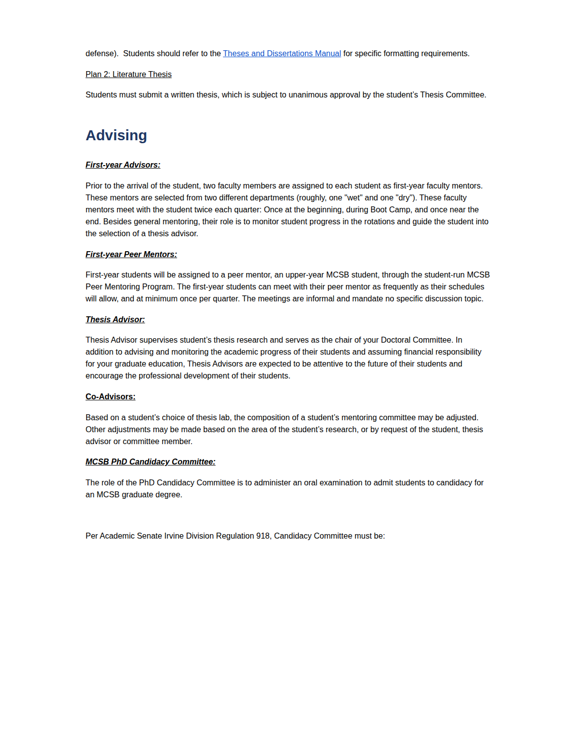defense). Students should refer to the Theses and Dissertations Manual for specific formatting requirements.
Plan 2: Literature Thesis
Students must submit a written thesis, which is subject to unanimous approval by the student’s Thesis Committee.
Advising
First-year Advisors:
Prior to the arrival of the student, two faculty members are assigned to each student as first-year faculty mentors. These mentors are selected from two different departments (roughly, one "wet" and one "dry"). These faculty mentors meet with the student twice each quarter: Once at the beginning, during Boot Camp, and once near the end. Besides general mentoring, their role is to monitor student progress in the rotations and guide the student into the selection of a thesis advisor.
First-year Peer Mentors:
First-year students will be assigned to a peer mentor, an upper-year MCSB student, through the student-run MCSB Peer Mentoring Program. The first-year students can meet with their peer mentor as frequently as their schedules will allow, and at minimum once per quarter. The meetings are informal and mandate no specific discussion topic.
Thesis Advisor:
Thesis Advisor supervises student’s thesis research and serves as the chair of your Doctoral Committee. In addition to advising and monitoring the academic progress of their students and assuming financial responsibility for your graduate education, Thesis Advisors are expected to be attentive to the future of their students and encourage the professional development of their students.
Co-Advisors:
Based on a student’s choice of thesis lab, the composition of a student’s mentoring committee may be adjusted. Other adjustments may be made based on the area of the student’s research, or by request of the student, thesis advisor or committee member.
MCSB PhD Candidacy Committee:
The role of the PhD Candidacy Committee is to administer an oral examination to admit students to candidacy for an MCSB graduate degree.
Per Academic Senate Irvine Division Regulation 918, Candidacy Committee must be: